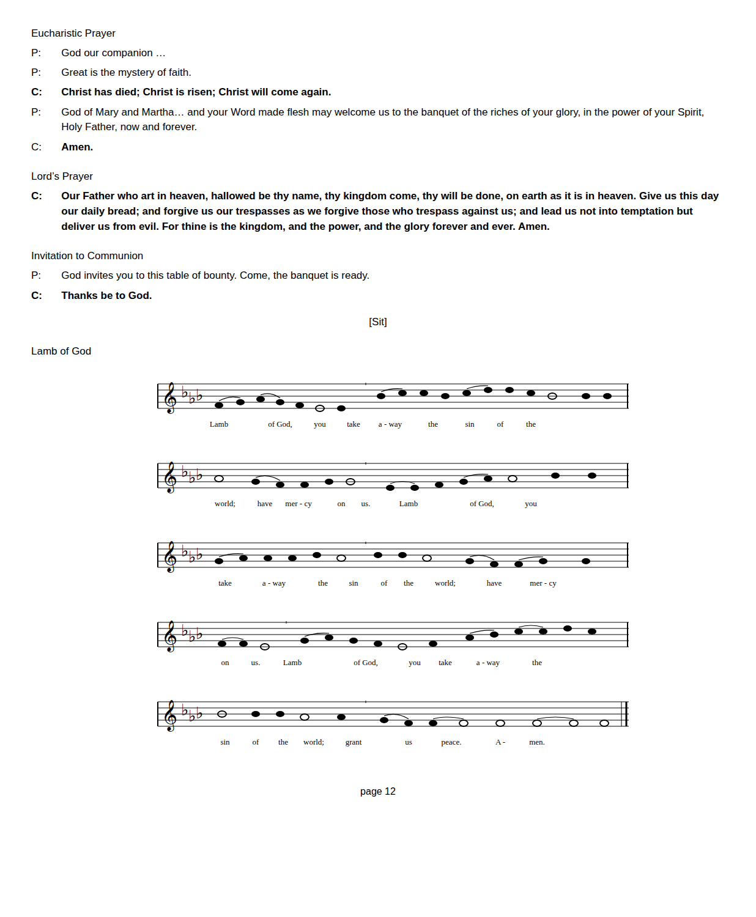Eucharistic Prayer
P: God our companion …
P: Great is the mystery of faith.
C: Christ has died; Christ is risen; Christ will come again.
P: God of Mary and Martha… and your Word made flesh may welcome us to the banquet of the riches of your glory, in the power of your Spirit, Holy Father, now and forever.
C: Amen.
Lord’s Prayer
C: Our Father who art in heaven, hallowed be thy name, thy kingdom come, thy will be done, on earth as it is in heaven. Give us this day our daily bread; and forgive us our trespasses as we forgive those who trespass against us; and lead us not into temptation but deliver us from evil. For thine is the kingdom, and the power, and the glory forever and ever. Amen.
Invitation to Communion
P: God invites you to this table of bounty. Come, the banquet is ready.
C: Thanks be to God.
[Sit]
Lamb of God
𝄞 ♭ ♭ ♭ Lamb of God, you take a - way the sin of the 𝄞 ♭ ♭ ♭ world; have mer - cy on us. Lamb of God, you 𝄞 ♭ ♭ ♭ take a - way the sin of the world; have mer - cy 𝄞 ♭ ♭ ♭ on us. Lamb of God, you take a - way the 𝄞 ♭ ♭ ♭ sin of the world; grant us peace. A - men.
page 12